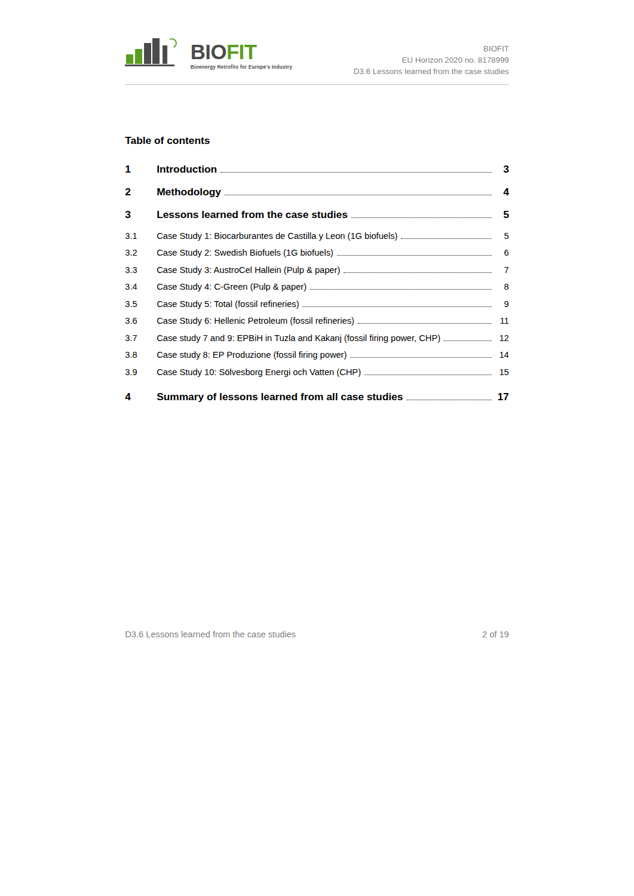BIO FIT
Bioenergy Retrofits for Europe’s Industry
BIOFIT
EU Horizon 2020 no. 8178999
D3.6 Lessons learned from the case studies
Table of contents
1 Introduction 3
2 Methodology 4
3 Lessons learned from the case studies 5
3.1 Case Study 1: Biocarburantes de Castilla y Leon (1G biofuels) 5
3.2 Case Study 2: Swedish Biofuels (1G biofuels) 6
3.3 Case Study 3: AustroCel Hallein (Pulp & paper) 7
3.4 Case Study 4: C-Green (Pulp & paper) 8
3.5 Case Study 5: Total (fossil refineries) 9
3.6 Case Study 6: Hellenic Petroleum (fossil refineries) 11
3.7 Case study 7 and 9: EPBiH in Tuzla and Kakanj (fossil firing power, CHP) 12
3.8 Case study 8: EP Produzione (fossil firing power) 14
3.9 Case Study 10: Sölvesborg Energi och Vatten (CHP) 15
4 Summary of lessons learned from all case studies 17
D3.6 Lessons learned from the case studies 2 of 19